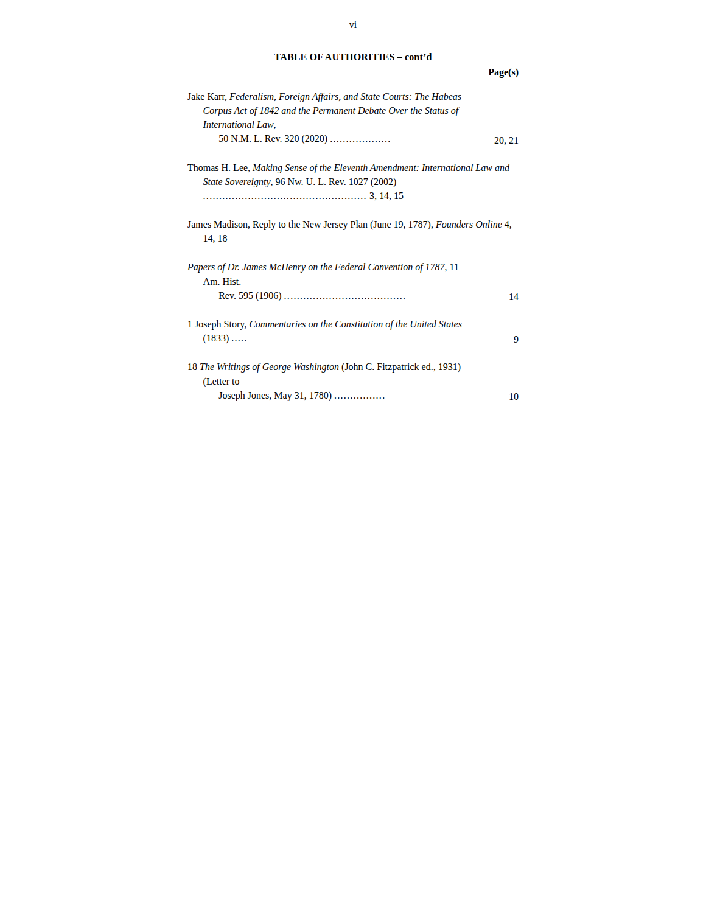vi
TABLE OF AUTHORITIES – cont’d
Page(s)
Jake Karr, Federalism, Foreign Affairs, and State Courts: The Habeas Corpus Act of 1842 and the Permanent Debate Over the Status of International Law, 50 N.M. L. Rev. 320 (2020) ...................
20, 21
Thomas H. Lee, Making Sense of the Eleventh Amendment: International Law and State Sovereignty, 96 Nw. U. L. Rev. 1027 (2002) ................................................... 3, 14, 15
James Madison, Reply to the New Jersey Plan (June 19, 1787), Founders Online 4, 14, 18
Papers of Dr. James McHenry on the Federal Convention of 1787, 11 Am. Hist. Rev. 595 (1906) ......................................
14
1 Joseph Story, Commentaries on the Constitution of the United States (1833) .....
9
18 The Writings of George Washington (John C. Fitzpatrick ed., 1931) (Letter to Joseph Jones, May 31, 1780) ................
10